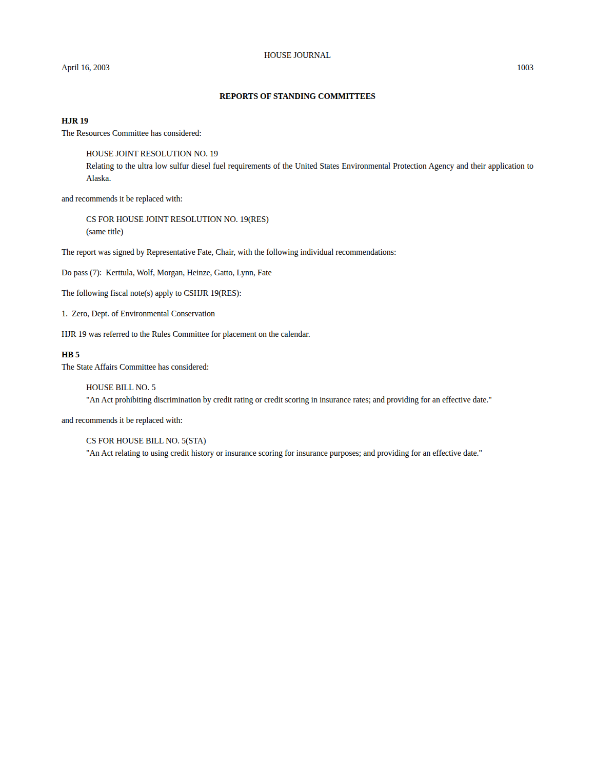HOUSE JOURNAL
April 16, 2003 1003
REPORTS OF STANDING COMMITTEES
HJR 19
The Resources Committee has considered:
HOUSE JOINT RESOLUTION NO. 19
Relating to the ultra low sulfur diesel fuel requirements of the United States Environmental Protection Agency and their application to Alaska.
and recommends it be replaced with:
CS FOR HOUSE JOINT RESOLUTION NO. 19(RES)
(same title)
The report was signed by Representative Fate, Chair, with the following individual recommendations:
Do pass (7): Kerttula, Wolf, Morgan, Heinze, Gatto, Lynn, Fate
The following fiscal note(s) apply to CSHJR 19(RES):
1. Zero, Dept. of Environmental Conservation
HJR 19 was referred to the Rules Committee for placement on the calendar.
HB 5
The State Affairs Committee has considered:
HOUSE BILL NO. 5
"An Act prohibiting discrimination by credit rating or credit scoring in insurance rates; and providing for an effective date."
and recommends it be replaced with:
CS FOR HOUSE BILL NO. 5(STA)
"An Act relating to using credit history or insurance scoring for insurance purposes; and providing for an effective date."